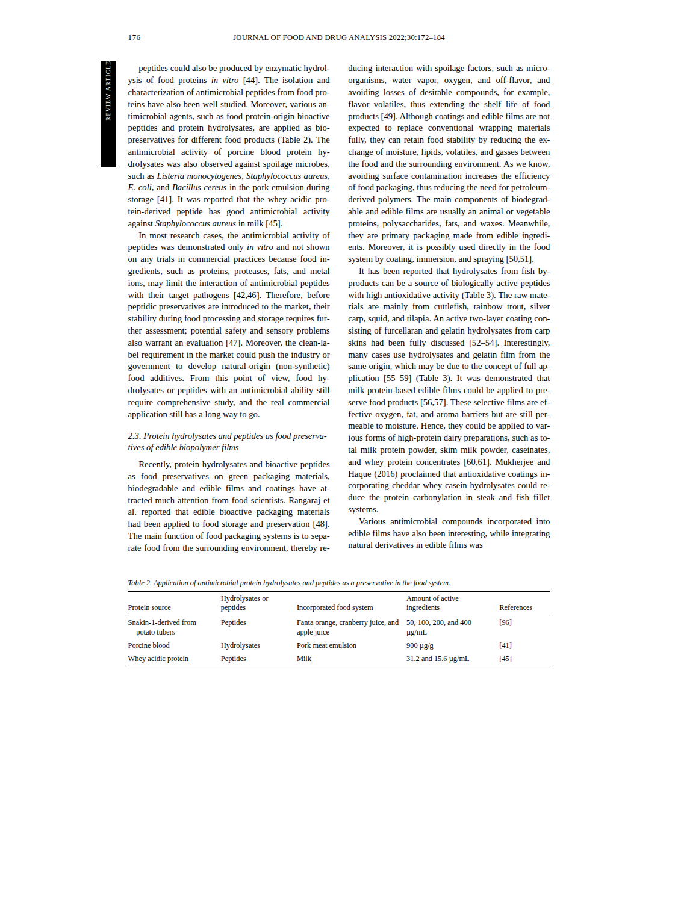REVIEW ARTICLE
176
JOURNAL OF FOOD AND DRUG ANALYSIS 2022;30:172–184
peptides could also be produced by enzymatic hydrolysis of food proteins in vitro [44]. The isolation and characterization of antimicrobial peptides from food proteins have also been well studied. Moreover, various antimicrobial agents, such as food protein-origin bioactive peptides and protein hydrolysates, are applied as bio-preservatives for different food products (Table 2). The antimicrobial activity of porcine blood protein hydrolysates was also observed against spoilage microbes, such as Listeria monocytogenes, Staphylococcus aureus, E. coli, and Bacillus cereus in the pork emulsion during storage [41]. It was reported that the whey acidic protein-derived peptide has good antimicrobial activity against Staphylococcus aureus in milk [45].
In most research cases, the antimicrobial activity of peptides was demonstrated only in vitro and not shown on any trials in commercial practices because food ingredients, such as proteins, proteases, fats, and metal ions, may limit the interaction of antimicrobial peptides with their target pathogens [42,46]. Therefore, before peptidic preservatives are introduced to the market, their stability during food processing and storage requires further assessment; potential safety and sensory problems also warrant an evaluation [47]. Moreover, the clean-label requirement in the market could push the industry or government to develop natural-origin (non-synthetic) food additives. From this point of view, food hydrolysates or peptides with an antimicrobial ability still require comprehensive study, and the real commercial application still has a long way to go.
2.3. Protein hydrolysates and peptides as food preservatives of edible biopolymer films
Recently, protein hydrolysates and bioactive peptides as food preservatives on green packaging materials, biodegradable and edible films and coatings have attracted much attention from food scientists. Rangaraj et al. reported that edible bioactive packaging materials had been applied to food storage and preservation [48]. The main function of food packaging systems is to separate food from the surrounding environment, thereby reducing interaction with spoilage factors, such as microorganisms, water vapor, oxygen, and off-flavor, and avoiding losses of desirable compounds, for example, flavor volatiles, thus extending the shelf life of food products [49]. Although coatings and edible films are not expected to replace conventional wrapping materials fully, they can retain food stability by reducing the exchange of moisture, lipids, volatiles, and gasses between the food and the surrounding environment. As we know, avoiding surface contamination increases the efficiency of food packaging, thus reducing the need for petroleum-derived polymers. The main components of biodegradable and edible films are usually an animal or vegetable proteins, polysaccharides, fats, and waxes. Meanwhile, they are primary packaging made from edible ingredients. Moreover, it is possibly used directly in the food system by coating, immersion, and spraying [50,51].
It has been reported that hydrolysates from fish by-products can be a source of biologically active peptides with high antioxidative activity (Table 3). The raw materials are mainly from cuttlefish, rainbow trout, silver carp, squid, and tilapia. An active two-layer coating consisting of furcellaran and gelatin hydrolysates from carp skins had been fully discussed [52–54]. Interestingly, many cases use hydrolysates and gelatin film from the same origin, which may be due to the concept of full application [55–59] (Table 3). It was demonstrated that milk protein-based edible films could be applied to preserve food products [56,57]. These selective films are effective oxygen, fat, and aroma barriers but are still permeable to moisture. Hence, they could be applied to various forms of high-protein dairy preparations, such as total milk protein powder, skim milk powder, caseinates, and whey protein concentrates [60,61]. Mukherjee and Haque (2016) proclaimed that antioxidative coatings incorporating cheddar whey casein hydrolysates could reduce the protein carbonylation in steak and fish fillet systems.
Various antimicrobial compounds incorporated into edible films have also been interesting, while integrating natural derivatives in edible films was
Table 2. Application of antimicrobial protein hydrolysates and peptides as a preservative in the food system.
| Protein source | Hydrolysates or peptides | Incorporated food system | Amount of active ingredients | References |
| --- | --- | --- | --- | --- |
| Snakin-1-derived from potato tubers | Peptides | Fanta orange, cranberry juice, and apple juice | 50, 100, 200, and 400 µg/mL | [96] |
| Porcine blood | Hydrolysates | Pork meat emulsion | 900 µg/g | [41] |
| Whey acidic protein | Peptides | Milk | 31.2 and 15.6 µg/mL | [45] |